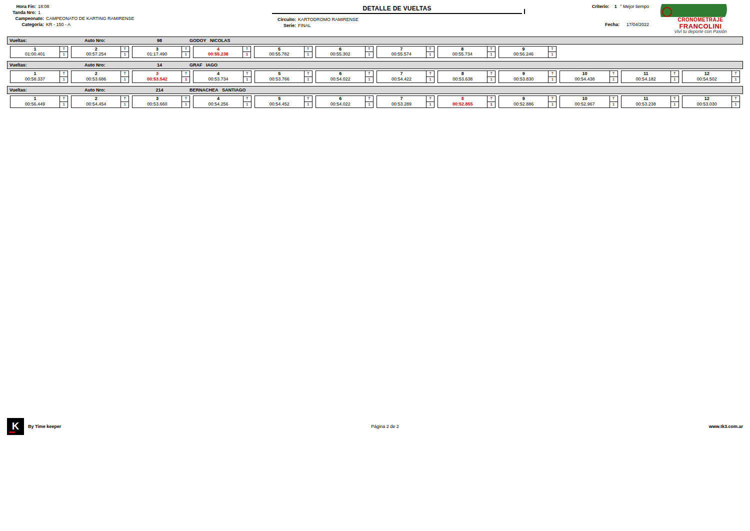Hora Fin: 18:08
Tanda Nro: 1
Campeonato: CAMPEONATO DE KARTING RAMIRENSE
Categoría: KR - 150 - A
DETALLE DE VUELTAS
Circuito: KARTODROMO RAMIRENSE
Serie: FINAL
Criterio: 1 ° Mejor tiempo
Fecha: 17/04/2022
CRONOMETRAJE
FRANCOLINI
Viví tu deporte con Pasión
Vueltas:
Auto Nro:
98
GODOY NICOLAS
| 1 01:00.401 T 1 | 2 00:57.254 T 1 | 3 01:17.490 T 1 | 4 00:55.238 T 1 | 5 00:55.782 T 1 | 6 00:55.302 T 1 | 7 00:55.574 T 1 | 8 00:55.734 T 1 | 9 00:56.246 T 1 | | | |
Vueltas:
Auto Nro:
14
GRAF IAGO
| 1 00:58.337 T 1 | 2 00:53.686 T 1 | 3 00:53.542 T 1 | 4 00:53.734 T 1 | 5 00:53.766 T 1 | 6 00:54.022 T 1 | 7 00:54.422 T 1 | 8 00:53.638 T 1 | 9 00:53.830 T 1 | 10 00:54.438 T 1 | 11 00:54.182 T 1 | 12 00:54.502 T 1 |
Vueltas:
Auto Nro:
214
BERNACHEA SANTIAGO
| 1 00:56.449 T 1 | 2 00:54.454 T 1 | 3 00:53.660 T 1 | 4 00:54.256 T 1 | 5 00:54.452 T 1 | 6 00:54.022 T 1 | 7 00:53.289 T 1 | 8 00:52.855 T 1 | 9 00:52.886 T 1 | 10 00:52.967 T 1 | 11 00:53.238 T 1 | 12 00:53.030 T 1 |
K
By Time keeper
Página 2 de 2
www.tk3.com.ar